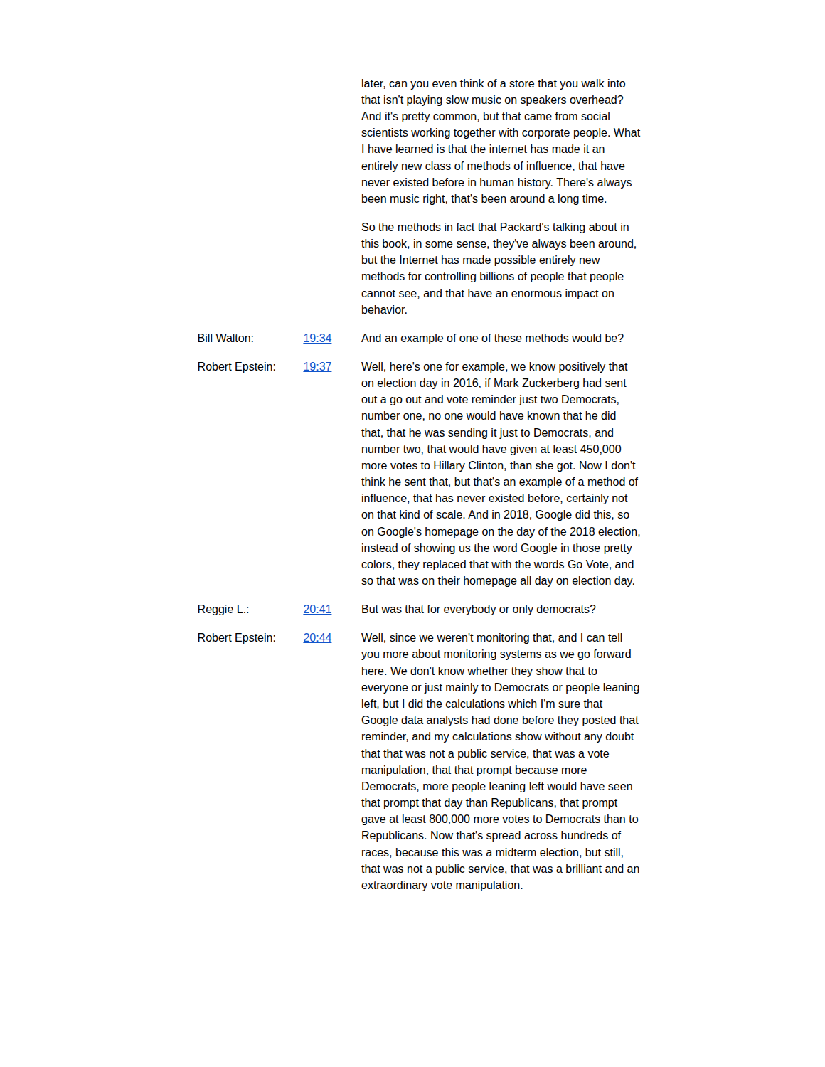| | | later, can you even think of a store that you walk into that isn't playing slow music on speakers overhead? And it's pretty common, but that came from social scientists working together with corporate people. What I have learned is that the internet has made it an entirely new class of methods of influence, that have never existed before in human history. There's always been music right, that's been around a long time. So the methods in fact that Packard's talking about in this book, in some sense, they've always been around, but the Internet has made possible entirely new methods for controlling billions of people that people cannot see, and that have an enormous impact on behavior. |
| Bill Walton: | 19:34 | And an example of one of these methods would be? |
| Robert Epstein: | 19:37 | Well, here's one for example, we know positively that on election day in 2016, if Mark Zuckerberg had sent out a go out and vote reminder just two Democrats, number one, no one would have known that he did that, that he was sending it just to Democrats, and number two, that would have given at least 450,000 more votes to Hillary Clinton, than she got. Now I don't think he sent that, but that's an example of a method of influence, that has never existed before, certainly not on that kind of scale. And in 2018, Google did this, so on Google's homepage on the day of the 2018 election, instead of showing us the word Google in those pretty colors, they replaced that with the words Go Vote, and so that was on their homepage all day on election day. |
| Reggie L.: | 20:41 | But was that for everybody or only democrats? |
| Robert Epstein: | 20:44 | Well, since we weren't monitoring that, and I can tell you more about monitoring systems as we go forward here. We don't know whether they show that to everyone or just mainly to Democrats or people leaning left, but I did the calculations which I'm sure that Google data analysts had done before they posted that reminder, and my calculations show without any doubt that that was not a public service, that was a vote manipulation, that that prompt because more Democrats, more people leaning left would have seen that prompt that day than Republicans, that prompt gave at least 800,000 more votes to Democrats than to Republicans. Now that's spread across hundreds of races, because this was a midterm election, but still, that was not a public service, that was a brilliant and an extraordinary vote manipulation. |